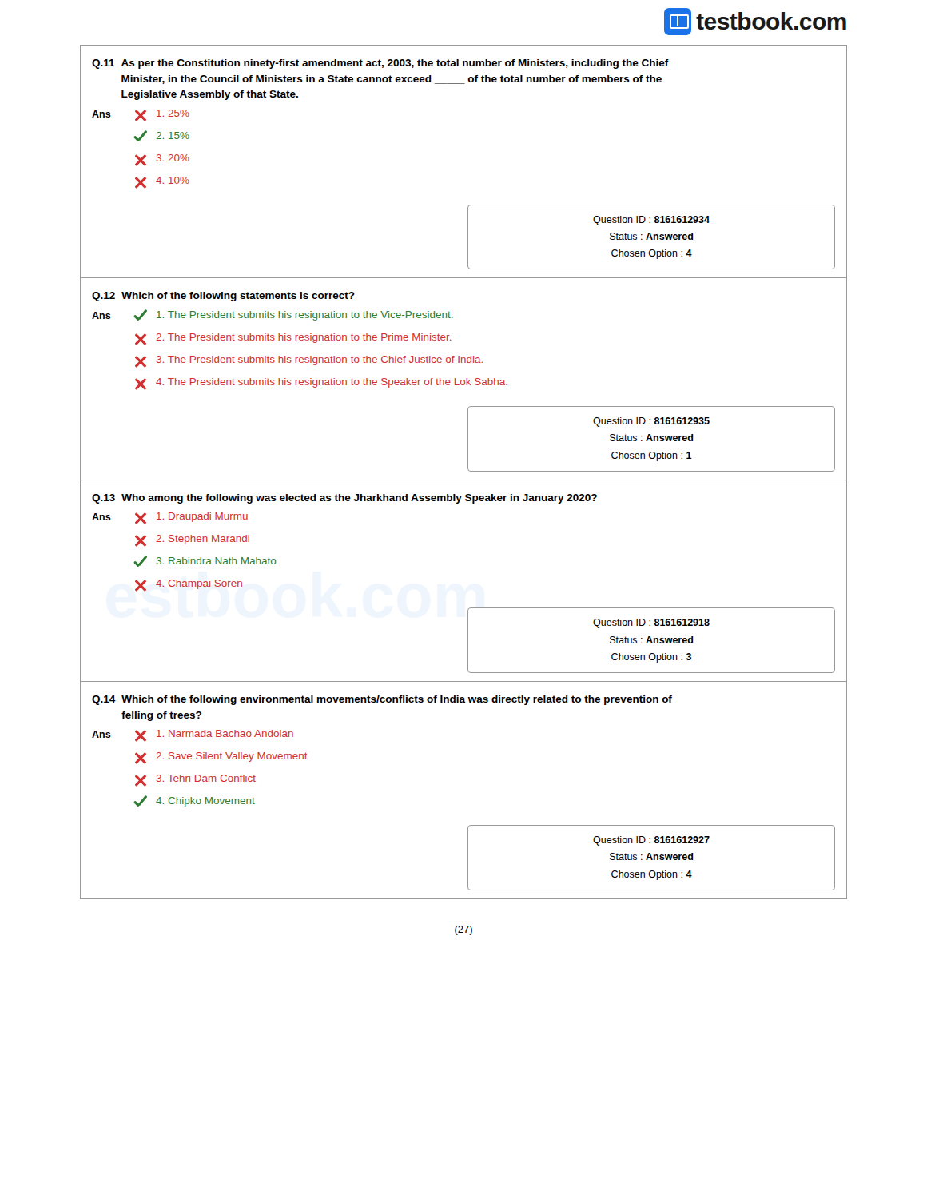testbook.com
estbook.com
Q.11 As per the Constitution ninety-first amendment act, 2003, the total number of Ministers, including the Chief Minister, in the Council of Ministers in a State cannot exceed _____ of the total number of members of the Legislative Assembly of that State.
Ans
1. 25%
2. 15%
3. 20%
4. 10%
Question ID : 8161612934
Status : Answered
Chosen Option : 4
Q.12 Which of the following statements is correct?
Ans
1. The President submits his resignation to the Vice-President.
2. The President submits his resignation to the Prime Minister.
3. The President submits his resignation to the Chief Justice of India.
4. The President submits his resignation to the Speaker of the Lok Sabha.
Question ID : 8161612935
Status : Answered
Chosen Option : 1
Q.13 Who among the following was elected as the Jharkhand Assembly Speaker in January 2020?
Ans
1. Draupadi Murmu
2. Stephen Marandi
3. Rabindra Nath Mahato
4. Champai Soren
Question ID : 8161612918
Status : Answered
Chosen Option : 3
Q.14 Which of the following environmental movements/conflicts of India was directly related to the prevention of felling of trees?
Ans
1. Narmada Bachao Andolan
2. Save Silent Valley Movement
3. Tehri Dam Conflict
4. Chipko Movement
Question ID : 8161612927
Status : Answered
Chosen Option : 4
(27)